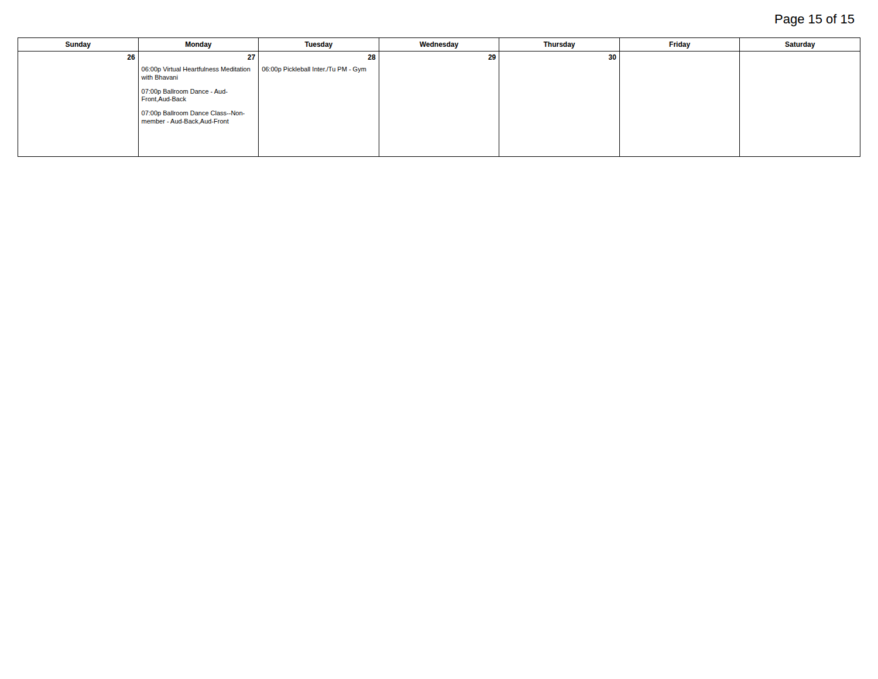Page 15 of 15
| Sunday | Monday | Tuesday | Wednesday | Thursday | Friday | Saturday |
| --- | --- | --- | --- | --- | --- | --- |
| 26 | 27 06:00p Virtual Heartfulness Meditation with Bhavani 07:00p Ballroom Dance - Aud-Front,Aud-Back 07:00p Ballroom Dance Class--Non-member - Aud-Back,Aud-Front | 28 06:00p Pickleball Inter./Tu PM - Gym | 29 | 30 | | |